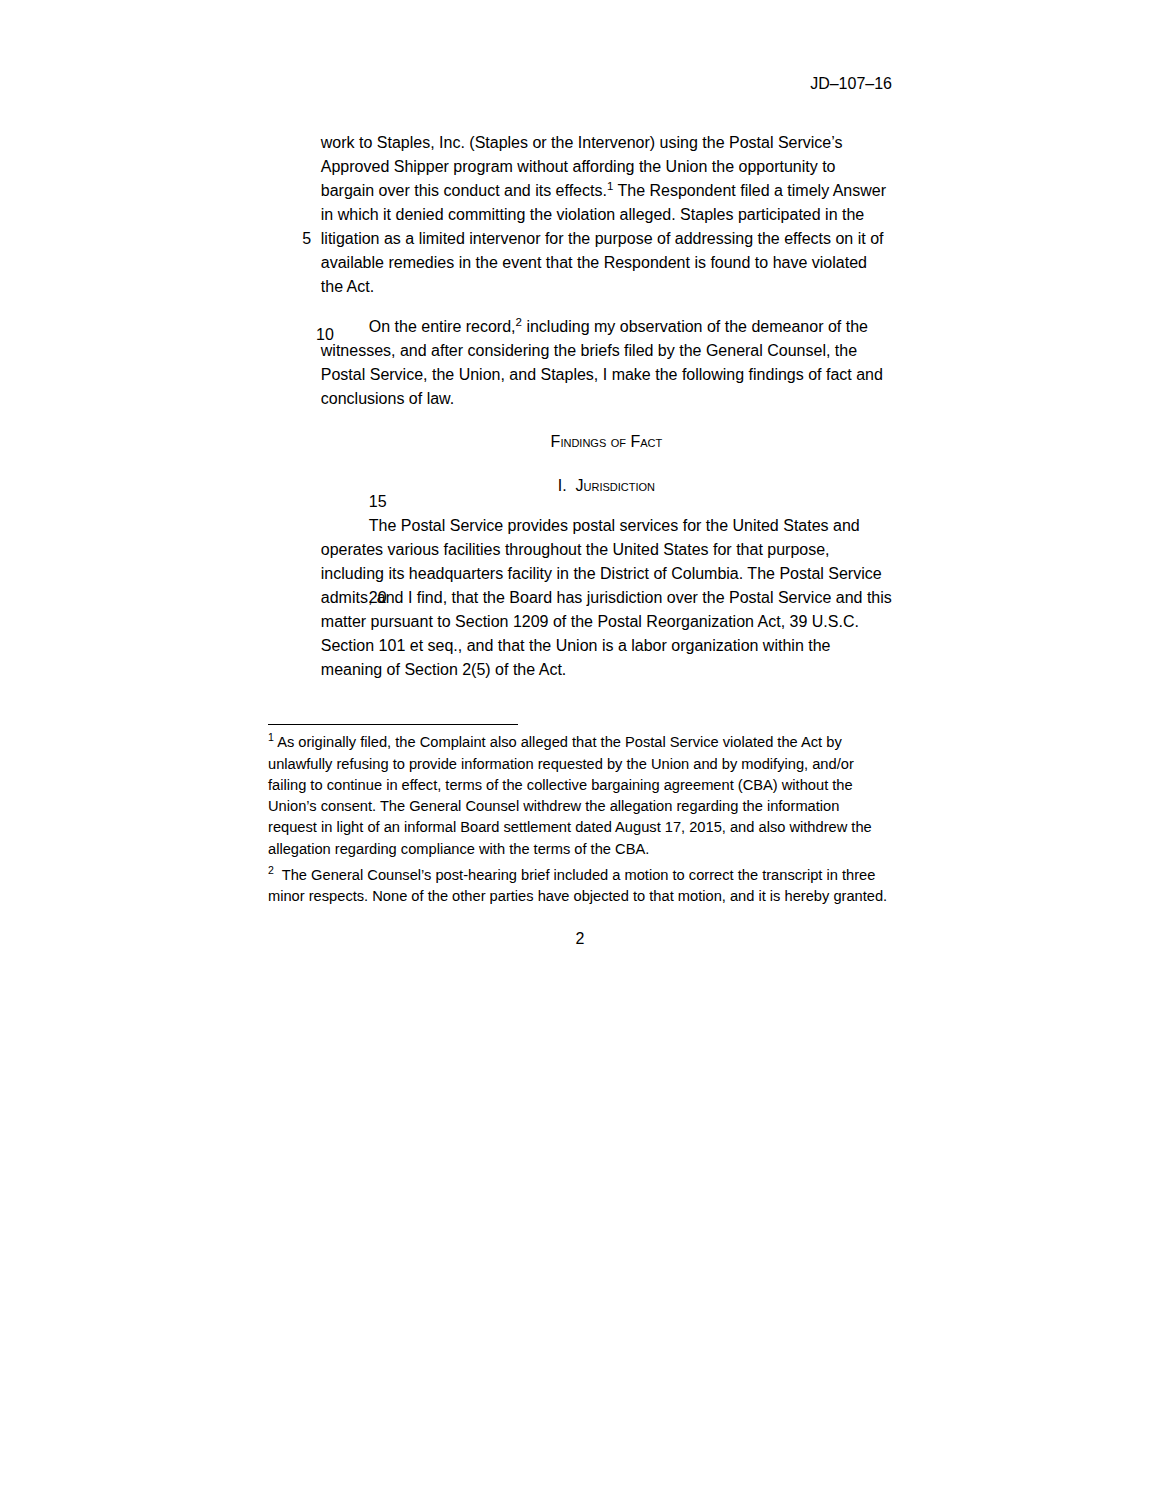JD–107–16
work to Staples, Inc. (Staples or the Intervenor) using the Postal Service’s Approved Shipper program without affording the Union the opportunity to bargain over this conduct and its effects.1 The Respondent filed a timely Answer in which it denied committing the violation alleged. Staples participated in the litigation as a limited intervenor for the purpose of addressing the 5effects on it of available remedies in the event that the Respondent is found to have violated the Act.
On the entire record,2 including my observation of the demeanor of the witnesses, and after considering the briefs filed by the General Counsel, the Postal Service, the Union, and 10 Staples, I make the following findings of fact and conclusions of law.
Findings of Fact
I. Jurisdiction
15 The Postal Service provides postal services for the United States and operates various facilities throughout the United States for that purpose, including its headquarters facility in the District of Columbia. The Postal Service admits, and I find, that the Board has jurisdiction over the Postal Service and this matter pursuant to Section 1209 of the Postal Reorganization Act, 2039 U.S.C. Section 101 et seq., and that the Union is a labor organization within the meaning of Section 2(5) of the Act.
1 As originally filed, the Complaint also alleged that the Postal Service violated the Act by unlawfully refusing to provide information requested by the Union and by modifying, and/or failing to continue in effect, terms of the collective bargaining agreement (CBA) without the Union’s consent. The General Counsel withdrew the allegation regarding the information request in light of an informal Board settlement dated August 17, 2015, and also withdrew the allegation regarding compliance with the terms of the CBA.
2 The General Counsel’s post-hearing brief included a motion to correct the transcript in three minor respects. None of the other parties have objected to that motion, and it is hereby granted.
2